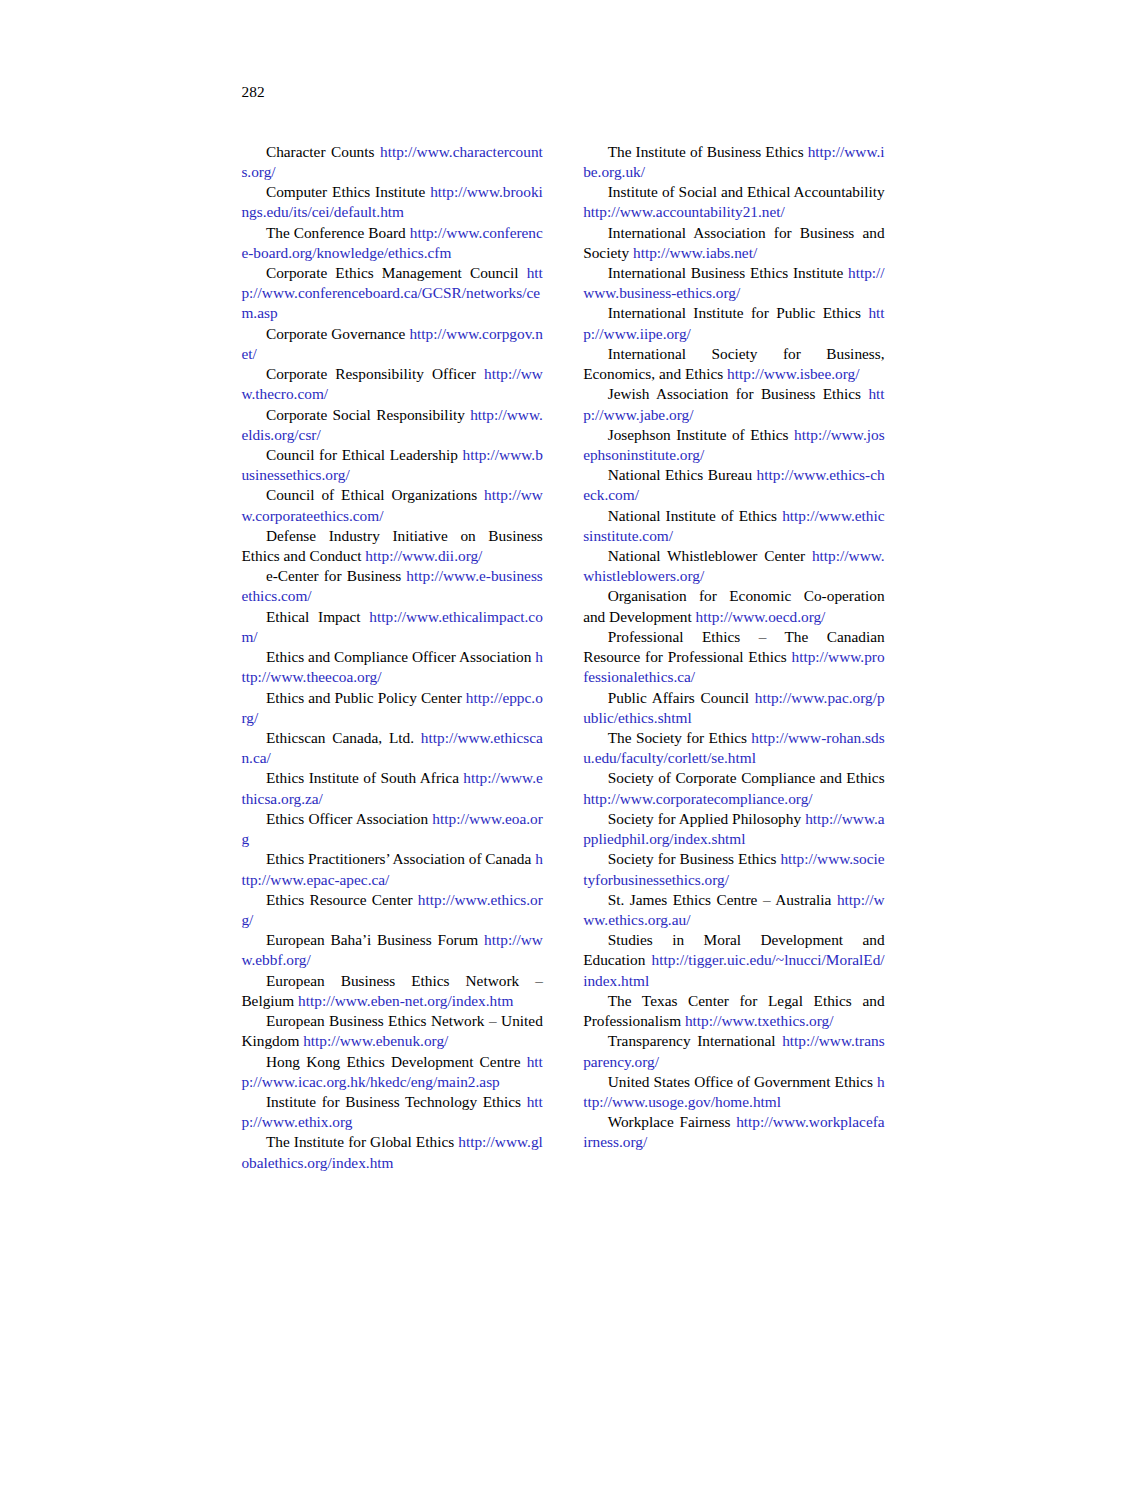282
Character Counts http://www.charactercounts.org/
Computer Ethics Institute http://www.brookings.edu/its/cei/default.htm
The Conference Board http://www.conference-board.org/knowledge/ethics.cfm
Corporate Ethics Management Council http://www.conferenceboard.ca/GCSR/networks/cem.asp
Corporate Governance http://www.corpgov.net/
Corporate Responsibility Officer http://www.thecro.com/
Corporate Social Responsibility http://www.eldis.org/csr/
Council for Ethical Leadership http://www.businessethics.org/
Council of Ethical Organizations http://www.corporateethics.com/
Defense Industry Initiative on Business Ethics and Conduct http://www.dii.org/
e-Center for Business http://www.e-businessethics.com/
Ethical Impact http://www.ethicalimpact.com/
Ethics and Compliance Officer Association http://www.theecoa.org/
Ethics and Public Policy Center http://eppc.org/
Ethicscan Canada, Ltd. http://www.ethicscan.ca/
Ethics Institute of South Africa http://www.ethicsa.org.za/
Ethics Officer Association http://www.eoa.org
Ethics Practitioners’ Association of Canada http://www.epac-apec.ca/
Ethics Resource Center http://www.ethics.org/
European Baha’i Business Forum http://www.ebbf.org/
European Business Ethics Network – Belgium http://www.eben-net.org/index.htm
European Business Ethics Network – United Kingdom http://www.ebenuk.org/
Hong Kong Ethics Development Centre http://www.icac.org.hk/hkedc/eng/main2.asp
Institute for Business Technology Ethics http://www.ethix.org
The Institute for Global Ethics http://www.globalethics.org/index.htm
The Institute of Business Ethics http://www.ibe.org.uk/
Institute of Social and Ethical Accountability http://www.accountability21.net/
International Association for Business and Society http://www.iabs.net/
International Business Ethics Institute http://www.business-ethics.org/
International Institute for Public Ethics http://www.iipe.org/
International Society for Business, Economics, and Ethics http://www.isbee.org/
Jewish Association for Business Ethics http://www.jabe.org/
Josephson Institute of Ethics http://www.josephsoninstitute.org/
National Ethics Bureau http://www.ethics-check.com/
National Institute of Ethics http://www.ethicsinstitute.com/
National Whistleblower Center http://www.whistleblowers.org/
Organisation for Economic Co-operation and Development http://www.oecd.org/
Professional Ethics – The Canadian Resource for Professional Ethics http://www.professionalethics.ca/
Public Affairs Council http://www.pac.org/public/ethics.shtml
The Society for Ethics http://www-rohan.sdsu.edu/faculty/corlett/se.html
Society of Corporate Compliance and Ethics http://www.corporatecompliance.org/
Society for Applied Philosophy http://www.appliedphil.org/index.shtml
Society for Business Ethics http://www.societyforbusinessethics.org/
St. James Ethics Centre – Australia http://www.ethics.org.au/
Studies in Moral Development and Education http://tigger.uic.edu/~lnucci/MoralEd/index.html
The Texas Center for Legal Ethics and Professionalism http://www.txethics.org/
Transparency International http://www.transparency.org/
United States Office of Government Ethics http://www.usoge.gov/home.html
Workplace Fairness http://www.workplacefairness.org/